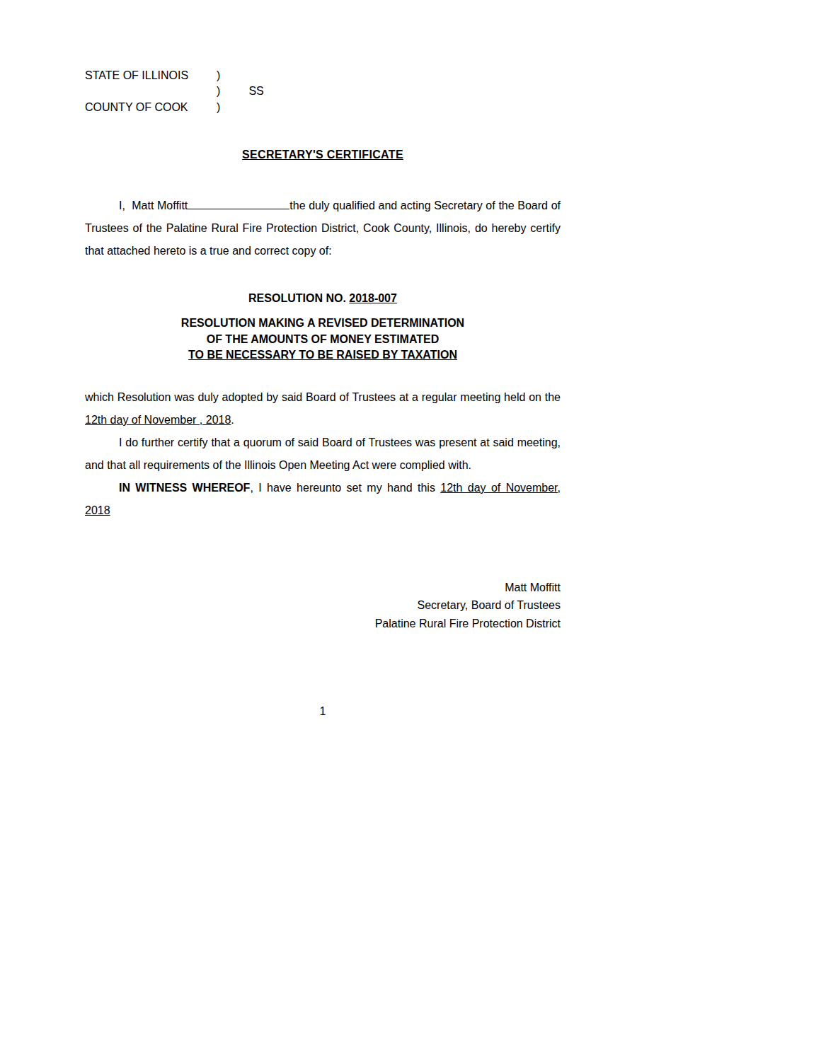| STATE OF ILLINOIS | ) | |
| | ) | SS |
| COUNTY OF COOK | ) | |
SECRETARY'S CERTIFICATE
I, Matt Moffitt the duly qualified and acting Secretary of the Board of Trustees of the Palatine Rural Fire Protection District, Cook County, Illinois, do hereby certify that attached hereto is a true and correct copy of:
RESOLUTION NO. 2018-007
RESOLUTION MAKING A REVISED DETERMINATION
OF THE AMOUNTS OF MONEY ESTIMATED
TO BE NECESSARY TO BE RAISED BY TAXATION
which Resolution was duly adopted by said Board of Trustees at a regular meeting held on the 12th day of November , 2018.
I do further certify that a quorum of said Board of Trustees was present at said meeting, and that all requirements of the Illinois Open Meeting Act were complied with.
IN WITNESS WHEREOF, I have hereunto set my hand this 12th day of November, 2018
Matt Moffitt
Secretary, Board of Trustees
Palatine Rural Fire Protection District
1